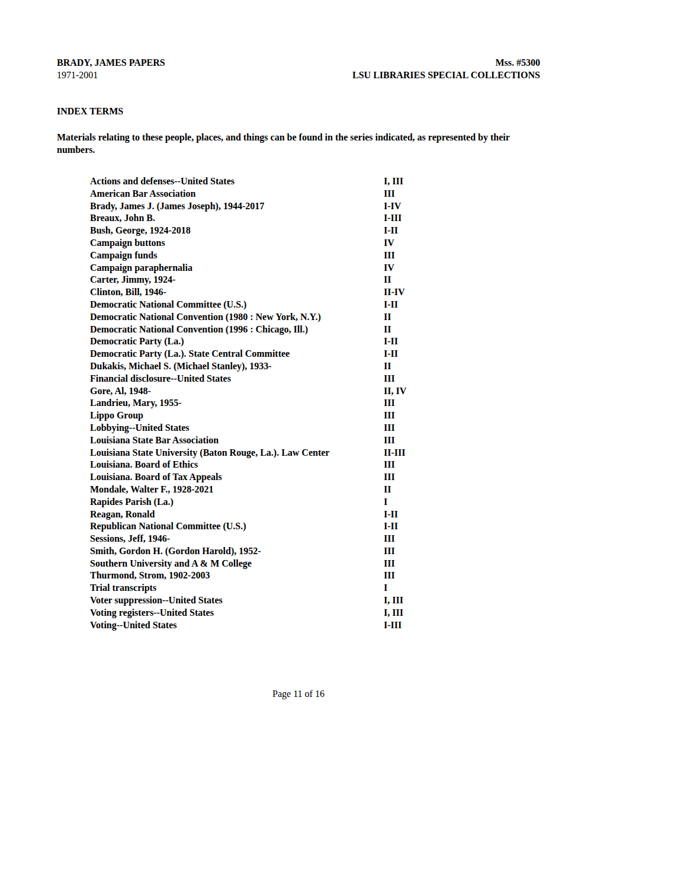BRADY, JAMES PAPERS Mss. #5300
1971-2001 LSU LIBRARIES SPECIAL COLLECTIONS
INDEX TERMS
Materials relating to these people, places, and things can be found in the series indicated, as represented by their numbers.
| Actions and defenses--United States | I, III |
| American Bar Association | III |
| Brady, James J. (James Joseph), 1944-2017 | I-IV |
| Breaux, John B. | I-III |
| Bush, George, 1924-2018 | I-II |
| Campaign buttons | IV |
| Campaign funds | III |
| Campaign paraphernalia | IV |
| Carter, Jimmy, 1924- | II |
| Clinton, Bill, 1946- | II-IV |
| Democratic National Committee (U.S.) | I-II |
| Democratic National Convention (1980 : New York, N.Y.) | II |
| Democratic National Convention (1996 : Chicago, Ill.) | II |
| Democratic Party (La.) | I-II |
| Democratic Party (La.). State Central Committee | I-II |
| Dukakis, Michael S. (Michael Stanley), 1933- | II |
| Financial disclosure--United States | III |
| Gore, Al, 1948- | II, IV |
| Landrieu, Mary, 1955- | III |
| Lippo Group | III |
| Lobbying--United States | III |
| Louisiana State Bar Association | III |
| Louisiana State University (Baton Rouge, La.). Law Center | II-III |
| Louisiana. Board of Ethics | III |
| Louisiana. Board of Tax Appeals | III |
| Mondale, Walter F., 1928-2021 | II |
| Rapides Parish (La.) | I |
| Reagan, Ronald | I-II |
| Republican National Committee (U.S.) | I-II |
| Sessions, Jeff, 1946- | III |
| Smith, Gordon H. (Gordon Harold), 1952- | III |
| Southern University and A & M College | III |
| Thurmond, Strom, 1902-2003 | III |
| Trial transcripts | I |
| Voter suppression--United States | I, III |
| Voting registers--United States | I, III |
| Voting--United States | I-III |
Page 11 of 16